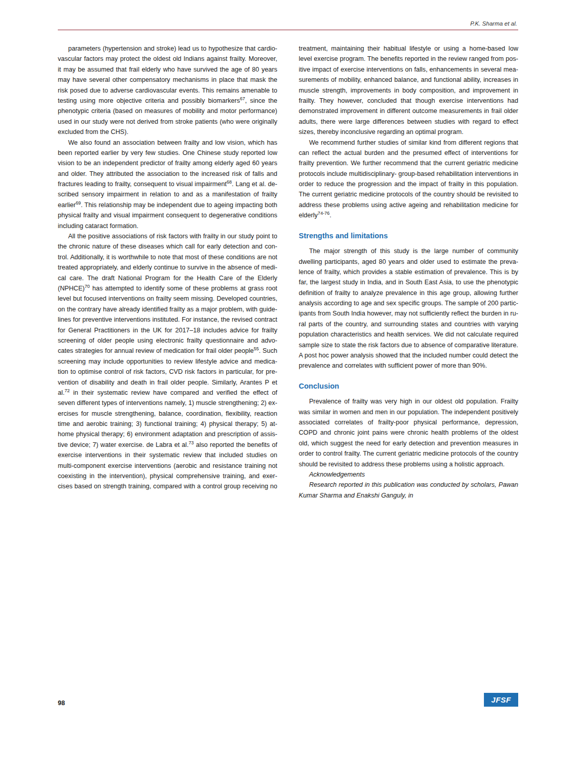P.K. Sharma et al.
parameters (hypertension and stroke) lead us to hypothesize that cardiovascular factors may protect the oldest old Indians against frailty. Moreover, it may be assumed that frail elderly who have survived the age of 80 years may have several other compensatory mechanisms in place that mask the risk posed due to adverse cardiovascular events. This remains amenable to testing using more objective criteria and possibly biomarkers67, since the phenotypic criteria (based on measures of mobility and motor performance) used in our study were not derived from stroke patients (who were originally excluded from the CHS).
We also found an association between frailty and low vision, which has been reported earlier by very few studies. One Chinese study reported low vision to be an independent predictor of frailty among elderly aged 60 years and older. They attributed the association to the increased risk of falls and fractures leading to frailty, consequent to visual impairment68. Lang et al. described sensory impairment in relation to and as a manifestation of frailty earlier69. This relationship may be independent due to ageing impacting both physical frailty and visual impairment consequent to degenerative conditions including cataract formation.
All the positive associations of risk factors with frailty in our study point to the chronic nature of these diseases which call for early detection and control. Additionally, it is worthwhile to note that most of these conditions are not treated appropriately, and elderly continue to survive in the absence of medical care. The draft National Program for the Health Care of the Elderly (NPHCE)70 has attempted to identify some of these problems at grass root level but focused interventions on frailty seem missing. Developed countries, on the contrary have already identified frailty as a major problem, with guidelines for preventive interventions instituted. For instance, the revised contract for General Practitioners in the UK for 2017–18 includes advice for frailty screening of older people using electronic frailty questionnaire and advocates strategies for annual review of medication for frail older people55. Such screening may include opportunities to review lifestyle advice and medication to optimise control of risk factors, CVD risk factors in particular, for prevention of disability and death in frail older people. Similarly, Arantes P et al.72 in their systematic review have compared and verified the effect of seven different types of interventions namely, 1) muscle strengthening; 2) exercises for muscle strengthening, balance, coordination, flexibility, reaction time and aerobic training; 3) functional training; 4) physical therapy; 5) at-home physical therapy; 6) environment adaptation and prescription of assistive device; 7) water exercise. de Labra et al.73 also reported the benefits of exercise interventions in their systematic review that included studies on multi-component exercise interventions (aerobic and resistance training not coexisting in the intervention), physical comprehensive training, and exercises based on strength training, compared with a control group receiving no treatment, maintaining their habitual lifestyle or using a home-based low level exercise program. The benefits reported in the review ranged from positive impact of exercise interventions on falls, enhancements in several measurements of mobility, enhanced balance, and functional ability, increases in muscle strength, improvements in body composition, and improvement in frailty. They however, concluded that though exercise interventions had demonstrated improvement in different outcome measurements in frail older adults, there were large differences between studies with regard to effect sizes, thereby inconclusive regarding an optimal program.
We recommend further studies of similar kind from different regions that can reflect the actual burden and the presumed effect of interventions for frailty prevention. We further recommend that the current geriatric medicine protocols include multidisciplinary- group-based rehabilitation interventions in order to reduce the progression and the impact of frailty in this population. The current geriatric medicine protocols of the country should be revisited to address these problems using active ageing and rehabilitation medicine for elderly74-76.
Strengths and limitations
The major strength of this study is the large number of community dwelling participants, aged 80 years and older used to estimate the prevalence of frailty, which provides a stable estimation of prevalence. This is by far, the largest study in India, and in South East Asia, to use the phenotypic definition of frailty to analyze prevalence in this age group, allowing further analysis according to age and sex specific groups. The sample of 200 participants from South India however, may not sufficiently reflect the burden in rural parts of the country, and surrounding states and countries with varying population characteristics and health services. We did not calculate required sample size to state the risk factors due to absence of comparative literature. A post hoc power analysis showed that the included number could detect the prevalence and correlates with sufficient power of more than 90%.
Conclusion
Prevalence of frailty was very high in our oldest old population. Frailty was similar in women and men in our population. The independent positively associated correlates of frailty-poor physical performance, depression, COPD and chronic joint pains were chronic health problems of the oldest old, which suggest the need for early detection and prevention measures in order to control frailty. The current geriatric medicine protocols of the country should be revisited to address these problems using a holistic approach.
Acknowledgements
Research reported in this publication was conducted by scholars, Pawan Kumar Sharma and Enakshi Ganguly, in
98
JFSF